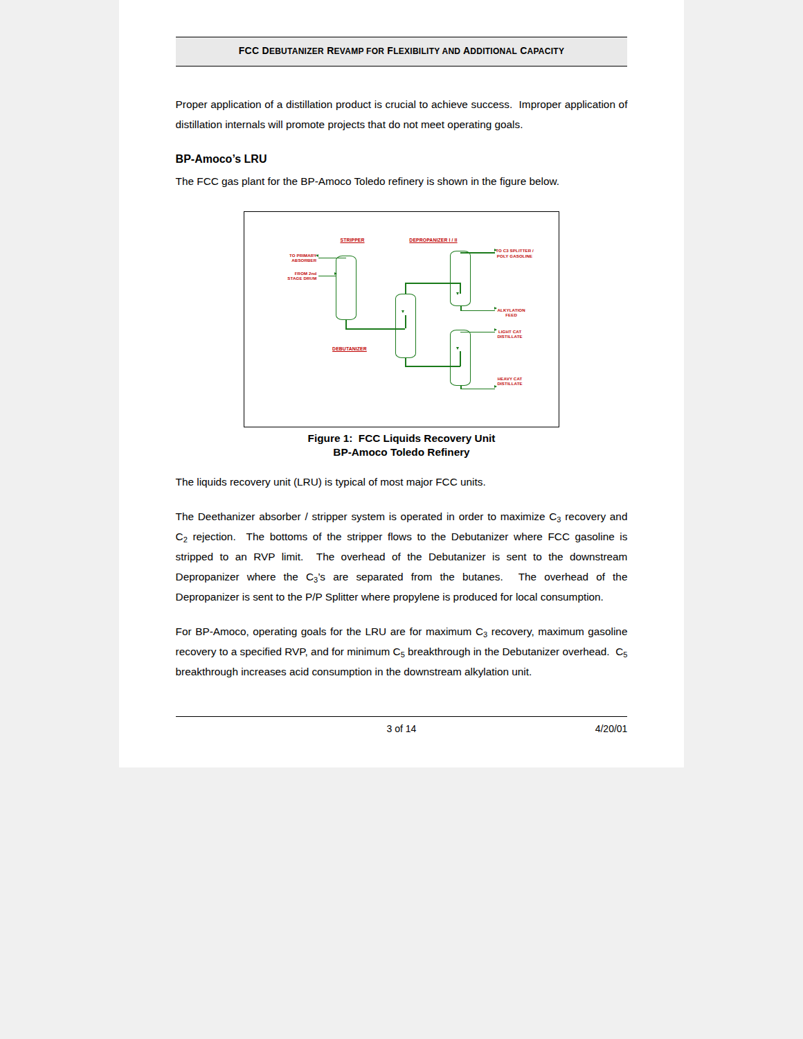FCC DEBUTANIZER REVAMP FOR FLEXIBILITY AND ADDITIONAL CAPACITY
Proper application of a distillation product is crucial to achieve success. Improper application of distillation internals will promote projects that do not meet operating goals.
BP-Amoco’s LRU
The FCC gas plant for the BP-Amoco Toledo refinery is shown in the figure below.
STRIPPER
DEPROPANIZER I / II
TO PRIMARY
ABSORBER
FROM 2nd
STAGE DRUM
TO C3 SPLITTER /
POLY GASOLINE
ALKYLATION
FEED
LIGHT CAT
DISTILLATE
HEAVY CAT
DISTILLATE
DEBUTANIZER
Figure 1: FCC Liquids Recovery Unit
BP-Amoco Toledo Refinery
The liquids recovery unit (LRU) is typical of most major FCC units.
The Deethanizer absorber / stripper system is operated in order to maximize C3 recovery and C2 rejection. The bottoms of the stripper flows to the Debutanizer where FCC gasoline is stripped to an RVP limit. The overhead of the Debutanizer is sent to the downstream Depropanizer where the C3’s are separated from the butanes. The overhead of the Depropanizer is sent to the P/P Splitter where propylene is produced for local consumption.
For BP-Amoco, operating goals for the LRU are for maximum C3 recovery, maximum gasoline recovery to a specified RVP, and for minimum C5 breakthrough in the Debutanizer overhead. C5 breakthrough increases acid consumption in the downstream alkylation unit.
3 of 14
4/20/01